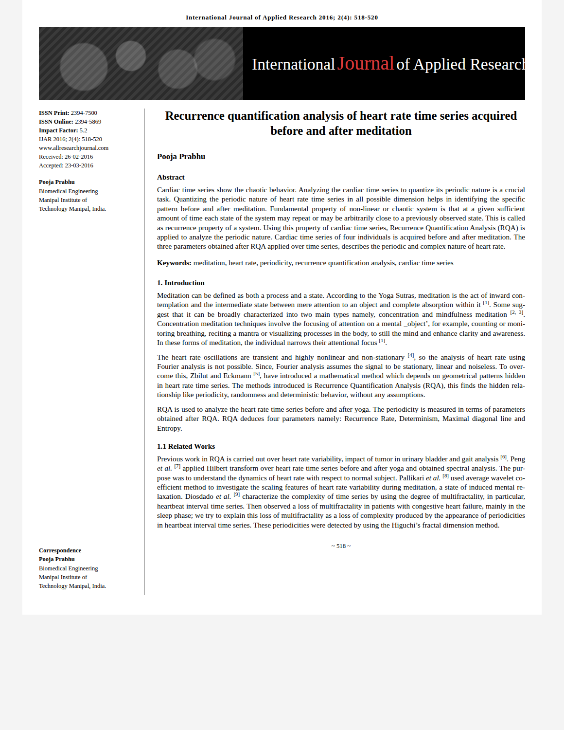International Journal of Applied Research 2016; 2(4): 518-520
International Journal of Applied Research
ISSN Print: 2394-7500
ISSN Online: 2394-5869
Impact Factor: 5.2
IJAR 2016; 2(4): 518-520
www.allresearchjournal.com
Received: 26-02-2016
Accepted: 23-03-2016
Pooja Prabhu
Biomedical Engineering
Manipal Institute of
Technology Manipal, India.
Correspondence
Pooja Prabhu
Biomedical Engineering
Manipal Institute of
Technology Manipal, India.
Recurrence quantification analysis of heart rate time series acquired before and after meditation
Pooja Prabhu
Abstract
Cardiac time series show the chaotic behavior. Analyzing the cardiac time series to quantize its periodic nature is a crucial task. Quantizing the periodic nature of heart rate time series in all possible dimension helps in identifying the specific pattern before and after meditation. Fundamental property of non-linear or chaotic system is that at a given sufficient amount of time each state of the system may repeat or may be arbitrarily close to a previously observed state. This is called as recurrence property of a system. Using this property of cardiac time series, Recurrence Quantification Analysis (RQA) is applied to analyze the periodic nature. Cardiac time series of four individuals is acquired before and after meditation. The three parameters obtained after RQA applied over time series, describes the periodic and complex nature of heart rate.
Keywords: meditation, heart rate, periodicity, recurrence quantification analysis, cardiac time series
1. Introduction
Meditation can be defined as both a process and a state. According to the Yoga Sutras, meditation is the act of inward contemplation and the intermediate state between mere attention to an object and complete absorption within it [1]. Some suggest that it can be broadly characterized into two main types namely, concentration and mindfulness meditation [2, 3]. Concentration meditation techniques involve the focusing of attention on a mental _object’, for example, counting or monitoring breathing, reciting a mantra or visualizing processes in the body, to still the mind and enhance clarity and awareness. In these forms of meditation, the individual narrows their attentional focus [1].
The heart rate oscillations are transient and highly nonlinear and non-stationary [4], so the analysis of heart rate using Fourier analysis is not possible. Since, Fourier analysis assumes the signal to be stationary, linear and noiseless. To overcome this, Zbilut and Eckmann [5], have introduced a mathematical method which depends on geometrical patterns hidden in heart rate time series. The methods introduced is Recurrence Quantification Analysis (RQA), this finds the hidden relationship like periodicity, randomness and deterministic behavior, without any assumptions.
RQA is used to analyze the heart rate time series before and after yoga. The periodicity is measured in terms of parameters obtained after RQA. RQA deduces four parameters namely: Recurrence Rate, Determinism, Maximal diagonal line and Entropy.
1.1 Related Works
Previous work in RQA is carried out over heart rate variability, impact of tumor in urinary bladder and gait analysis [6]. Peng et al. [7] applied Hilbert transform over heart rate time series before and after yoga and obtained spectral analysis. The purpose was to understand the dynamics of heart rate with respect to normal subject. Pallikari et al. [8] used average wavelet coefficient method to investigate the scaling features of heart rate variability during meditation, a state of induced mental relaxation. Diosdado et al. [9] characterize the complexity of time series by using the degree of multifractality, in particular, heartbeat interval time series. Then observed a loss of multifractality in patients with congestive heart failure, mainly in the sleep phase; we try to explain this loss of multifractality as a loss of complexity produced by the appearance of periodicities in heartbeat interval time series. These periodicities were detected by using the Higuchi’s fractal dimension method.
~ 518 ~